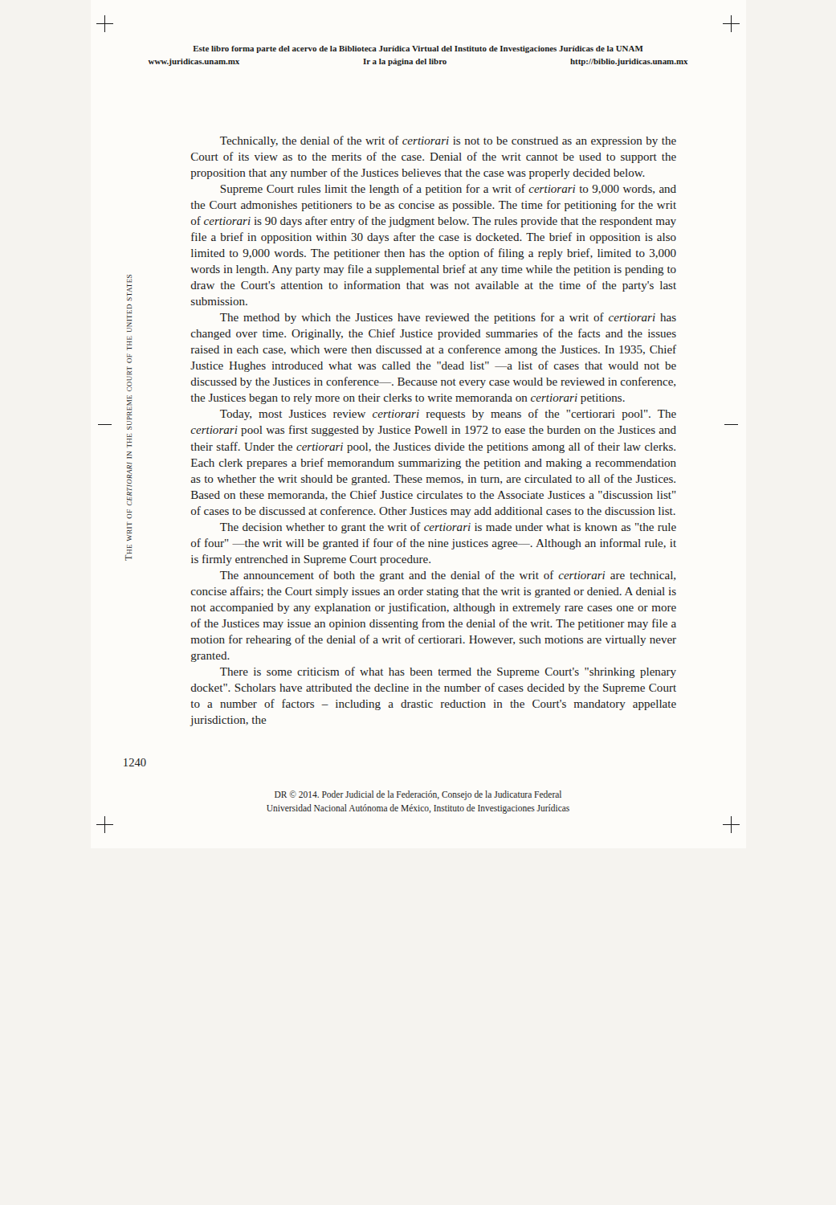Este libro forma parte del acervo de la Biblioteca Jurídica Virtual del Instituto de Investigaciones Jurídicas de la UNAM
www.juridicas.unam.mx Ir a la página del libro http://biblio.juridicas.unam.mx
The writ of certiorari in the supreme court of the united states
Technically, the denial of the writ of certiorari is not to be construed as an expression by the Court of its view as to the merits of the case. Denial of the writ cannot be used to support the proposition that any number of the Justices believes that the case was properly decided below.
Supreme Court rules limit the length of a petition for a writ of certiorari to 9,000 words, and the Court admonishes petitioners to be as concise as possible. The time for petitioning for the writ of certiorari is 90 days after entry of the judgment below. The rules provide that the respondent may file a brief in opposition within 30 days after the case is docketed. The brief in opposition is also limited to 9,000 words. The petitioner then has the option of filing a reply brief, limited to 3,000 words in length. Any party may file a supplemental brief at any time while the petition is pending to draw the Court's attention to information that was not available at the time of the party's last submission.
The method by which the Justices have reviewed the petitions for a writ of certiorari has changed over time. Originally, the Chief Justice provided summaries of the facts and the issues raised in each case, which were then discussed at a conference among the Justices. In 1935, Chief Justice Hughes introduced what was called the "dead list" —a list of cases that would not be discussed by the Justices in conference—. Because not every case would be reviewed in conference, the Justices began to rely more on their clerks to write memoranda on certiorari petitions.
Today, most Justices review certiorari requests by means of the "certiorari pool". The certiorari pool was first suggested by Justice Powell in 1972 to ease the burden on the Justices and their staff. Under the certiorari pool, the Justices divide the petitions among all of their law clerks. Each clerk prepares a brief memorandum summarizing the petition and making a recommendation as to whether the writ should be granted. These memos, in turn, are circulated to all of the Justices. Based on these memoranda, the Chief Justice circulates to the Associate Justices a "discussion list" of cases to be discussed at conference. Other Justices may add additional cases to the discussion list.
The decision whether to grant the writ of certiorari is made under what is known as "the rule of four" —the writ will be granted if four of the nine justices agree—. Although an informal rule, it is firmly entrenched in Supreme Court procedure.
The announcement of both the grant and the denial of the writ of certiorari are technical, concise affairs; the Court simply issues an order stating that the writ is granted or denied. A denial is not accompanied by any explanation or justification, although in extremely rare cases one or more of the Justices may issue an opinion dissenting from the denial of the writ. The petitioner may file a motion for rehearing of the denial of a writ of certiorari. However, such motions are virtually never granted.
There is some criticism of what has been termed the Supreme Court's "shrinking plenary docket". Scholars have attributed the decline in the number of cases decided by the Supreme Court to a number of factors – including a drastic reduction in the Court's mandatory appellate jurisdiction, the
1240
DR © 2014. Poder Judicial de la Federación, Consejo de la Judicatura Federal
Universidad Nacional Autónoma de México, Instituto de Investigaciones Jurídicas